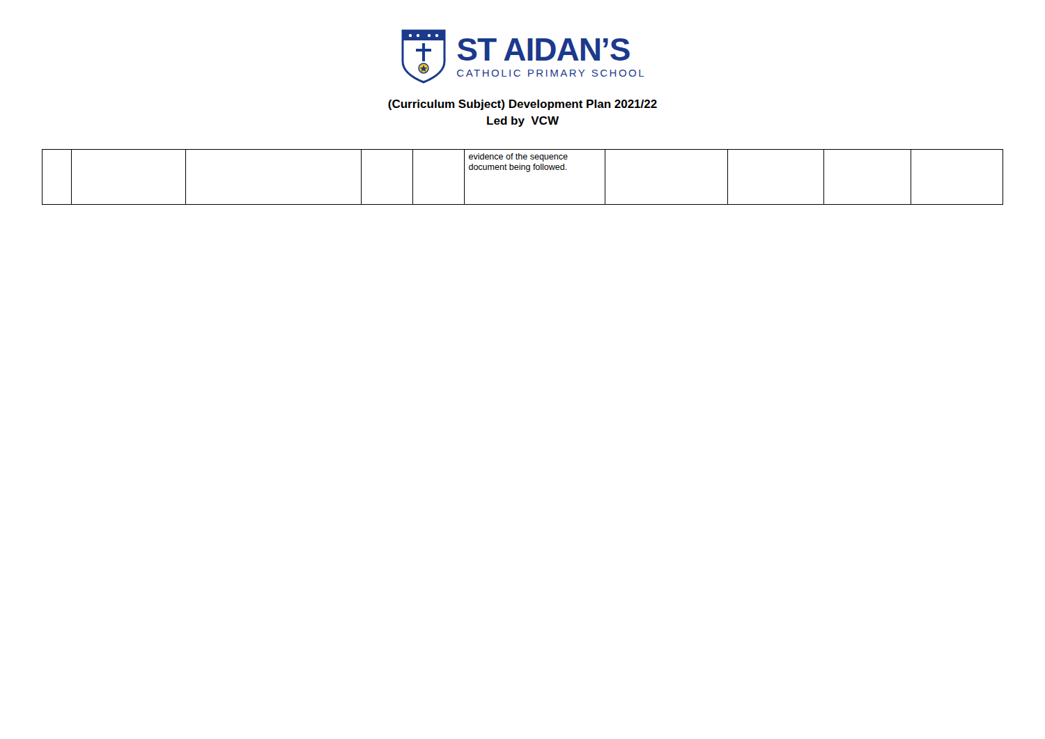ST AIDAN’S
CATHOLIC PRIMARY SCHOOL
(Curriculum Subject) Development Plan 2021/22
Led by VCW
| | | | | | evidence of the sequence document being followed. | | | | |